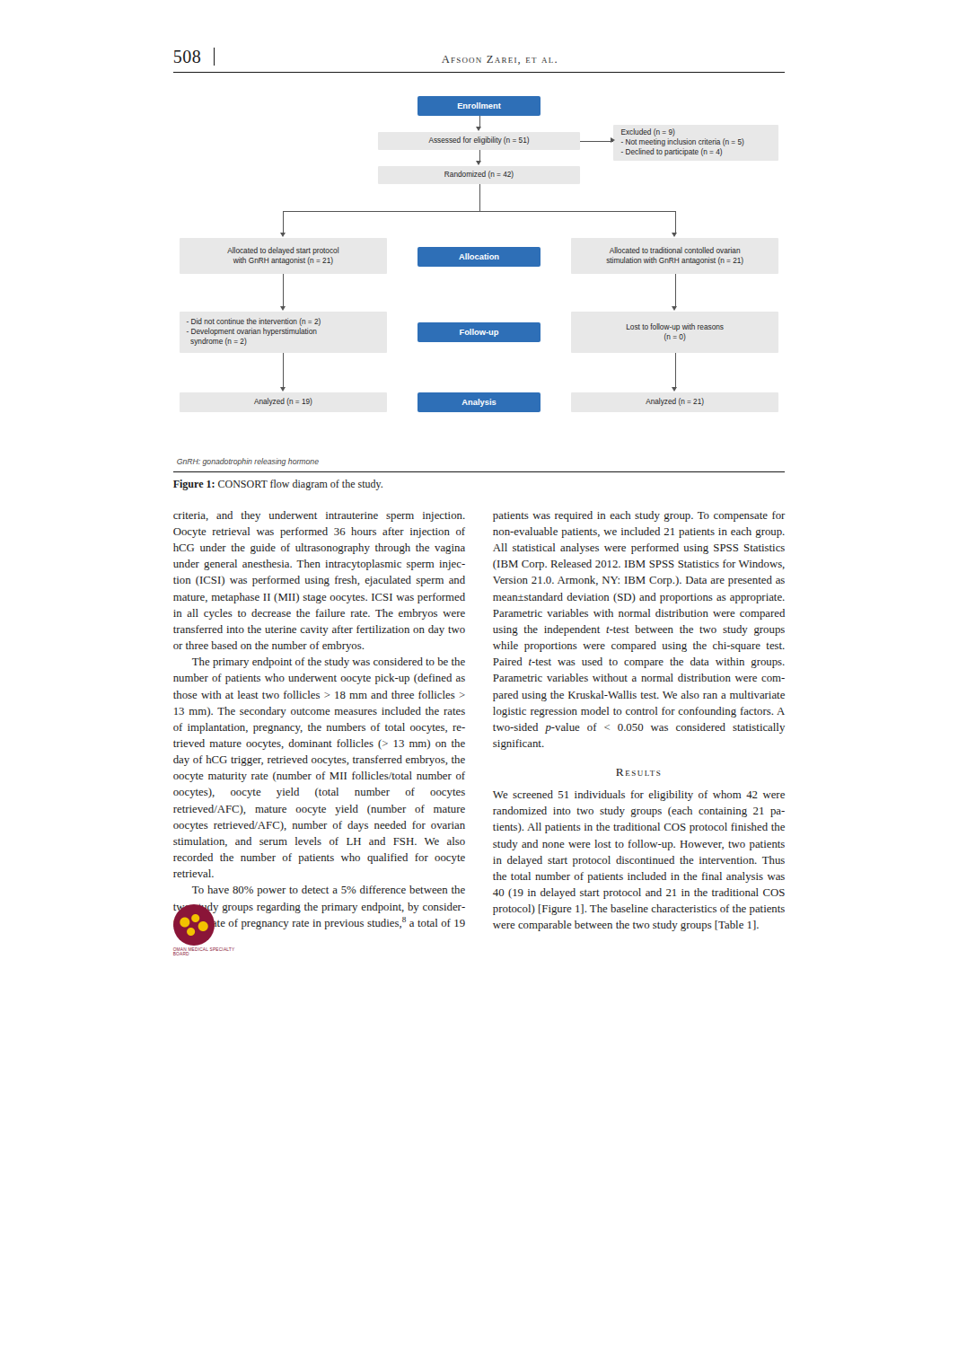508
Afsoon Zarei, et al.
Enrollment
Assessed for eligibility (n = 51)
Excluded (n = 9)
- Not meeting inclusion criteria (n = 5)
- Declined to participate (n = 4)
Randomized (n = 42)
Allocation
Allocated to delayed start protocol
with GnRH antagonist (n = 21)
Allocated to traditional contolled ovarian
stimulation with GnRH antagonist (n = 21)
Follow-up
- Did not continue the intervention (n = 2)
- Development ovarian hyperstimulation
syndrome (n = 2)
Lost to follow-up with reasons
(n = 0)
Analysis
Analyzed (n = 19)
Analyzed (n = 21)
GnRH: gonadotrophin releasing hormone
Figure 1: CONSORT flow diagram of the study.
criteria, and they underwent intrauterine sperm injection. Oocyte retrieval was performed 36 hours after injection of hCG under the guide of ultrasonography through the vagina under general anesthesia. Then intracytoplasmic sperm injection (ICSI) was performed using fresh, ejaculated sperm and mature, metaphase II (MII) stage oocytes. ICSI was performed in all cycles to decrease the failure rate. The embryos were transferred into the uterine cavity after fertilization on day two or three based on the number of embryos.
The primary endpoint of the study was considered to be the number of patients who underwent oocyte pick-up (defined as those with at least two follicles > 18 mm and three follicles > 13 mm). The secondary outcome measures included the rates of implantation, pregnancy, the numbers of total oocytes, retrieved mature oocytes, dominant follicles (> 13 mm) on the day of hCG trigger, retrieved oocytes, transferred embryos, the oocyte maturity rate (number of MII follicles/total number of oocytes), oocyte yield (total number of oocytes retrieved/AFC), mature oocyte yield (number of mature oocytes retrieved/AFC), number of days needed for ovarian stimulation, and serum levels of LH and FSH. We also recorded the number of patients who qualified for oocyte retrieval.
To have 80% power to detect a 5% difference between the two study groups regarding the primary endpoint, by considering the rate of pregnancy rate in previous studies,8 a total of 19 patients was required in each study group. To compensate for non-evaluable patients, we included 21 patients in each group. All statistical analyses were performed using SPSS Statistics (IBM Corp. Released 2012. IBM SPSS Statistics for Windows, Version 21.0. Armonk, NY: IBM Corp.). Data are presented as mean±standard deviation (SD) and proportions as appropriate. Parametric variables with normal distribution were compared using the independent t-test between the two study groups while proportions were compared using the chi-square test. Paired t-test was used to compare the data within groups. Parametric variables without a normal distribution were compared using the Kruskal-Wallis test. We also ran a multivariate logistic regression model to control for confounding factors. A two-sided p-value of < 0.050 was considered statistically significant.
Results
We screened 51 individuals for eligibility of whom 42 were randomized into two study groups (each containing 21 patients). All patients in the traditional COS protocol finished the study and none were lost to follow-up. However, two patients in delayed start protocol discontinued the intervention. Thus the total number of patients included in the final analysis was 40 (19 in delayed start protocol and 21 in the traditional COS protocol) [Figure 1]. The baseline characteristics of the patients were comparable between the two study groups [Table 1].
OMAN MEDICAL SPECIALTY BOARD